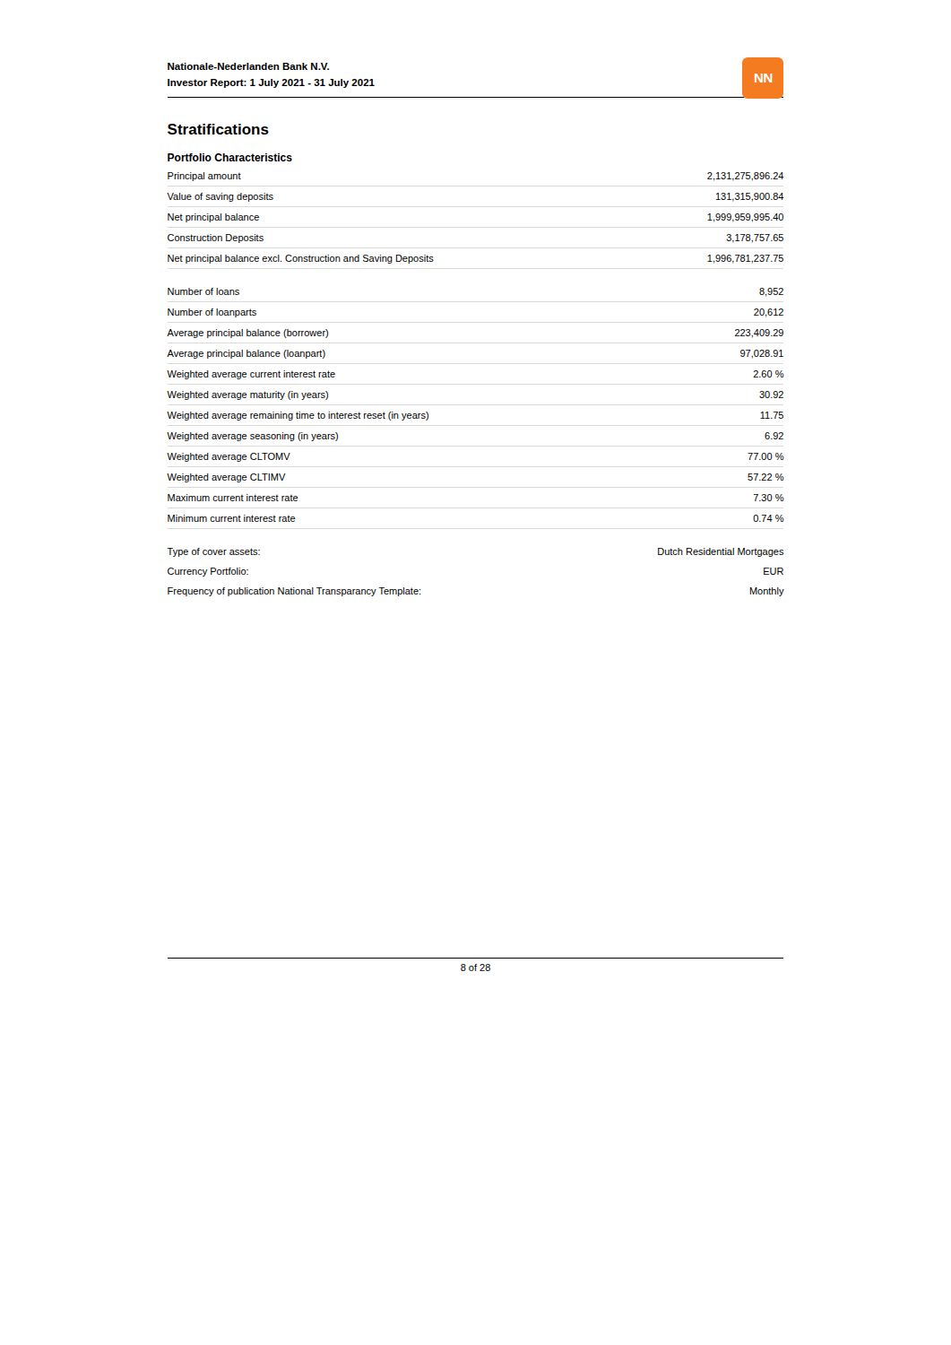Nationale-Nederlanden Bank N.V.
Investor Report: 1 July 2021 - 31 July 2021
NN
Stratifications
Portfolio Characteristics
| Principal amount | 2,131,275,896.24 |
| Value of saving deposits | 131,315,900.84 |
| Net principal balance | 1,999,959,995.40 |
| Construction Deposits | 3,178,757.65 |
| Net principal balance excl. Construction and Saving Deposits | 1,996,781,237.75 |
| Number of loans | 8,952 |
| Number of loanparts | 20,612 |
| Average principal balance (borrower) | 223,409.29 |
| Average principal balance (loanpart) | 97,028.91 |
| Weighted average current interest rate | 2.60 % |
| Weighted average maturity (in years) | 30.92 |
| Weighted average remaining time to interest reset (in years) | 11.75 |
| Weighted average seasoning (in years) | 6.92 |
| Weighted average CLTOMV | 77.00 % |
| Weighted average CLTIMV | 57.22 % |
| Maximum current interest rate | 7.30 % |
| Minimum current interest rate | 0.74 % |
| Type of cover assets: | Dutch Residential Mortgages |
| Currency Portfolio: | EUR |
| Frequency of publication National Transparancy Template: | Monthly |
8 of 28